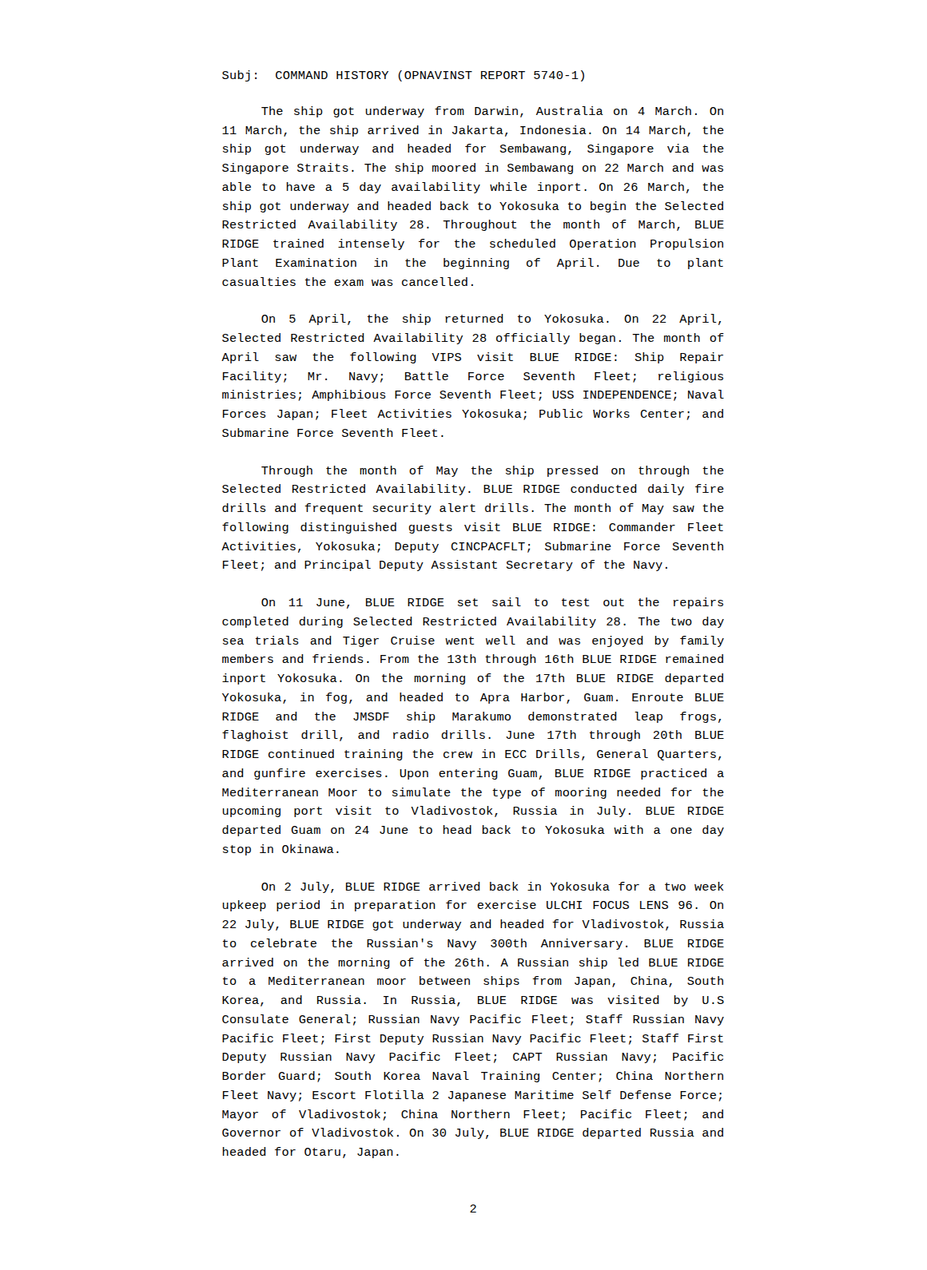Subj: COMMAND HISTORY (OPNAVINST REPORT 5740-1)
The ship got underway from Darwin, Australia on 4 March. On 11 March, the ship arrived in Jakarta, Indonesia. On 14 March, the ship got underway and headed for Sembawang, Singapore via the Singapore Straits. The ship moored in Sembawang on 22 March and was able to have a 5 day availability while inport. On 26 March, the ship got underway and headed back to Yokosuka to begin the Selected Restricted Availability 28. Throughout the month of March, BLUE RIDGE trained intensely for the scheduled Operation Propulsion Plant Examination in the beginning of April. Due to plant casualties the exam was cancelled.
On 5 April, the ship returned to Yokosuka. On 22 April, Selected Restricted Availability 28 officially began. The month of April saw the following VIPS visit BLUE RIDGE: Ship Repair Facility; Mr. Navy; Battle Force Seventh Fleet; religious ministries; Amphibious Force Seventh Fleet; USS INDEPENDENCE; Naval Forces Japan; Fleet Activities Yokosuka; Public Works Center; and Submarine Force Seventh Fleet.
Through the month of May the ship pressed on through the Selected Restricted Availability. BLUE RIDGE conducted daily fire drills and frequent security alert drills. The month of May saw the following distinguished guests visit BLUE RIDGE: Commander Fleet Activities, Yokosuka; Deputy CINCPACFLT; Submarine Force Seventh Fleet; and Principal Deputy Assistant Secretary of the Navy.
On 11 June, BLUE RIDGE set sail to test out the repairs completed during Selected Restricted Availability 28. The two day sea trials and Tiger Cruise went well and was enjoyed by family members and friends. From the 13th through 16th BLUE RIDGE remained inport Yokosuka. On the morning of the 17th BLUE RIDGE departed Yokosuka, in fog, and headed to Apra Harbor, Guam. Enroute BLUE RIDGE and the JMSDF ship Marakumo demonstrated leap frogs, flaghoist drill, and radio drills. June 17th through 20th BLUE RIDGE continued training the crew in ECC Drills, General Quarters, and gunfire exercises. Upon entering Guam, BLUE RIDGE practiced a Mediterranean Moor to simulate the type of mooring needed for the upcoming port visit to Vladivostok, Russia in July. BLUE RIDGE departed Guam on 24 June to head back to Yokosuka with a one day stop in Okinawa.
On 2 July, BLUE RIDGE arrived back in Yokosuka for a two week upkeep period in preparation for exercise ULCHI FOCUS LENS 96. On 22 July, BLUE RIDGE got underway and headed for Vladivostok, Russia to celebrate the Russian's Navy 300th Anniversary. BLUE RIDGE arrived on the morning of the 26th. A Russian ship led BLUE RIDGE to a Mediterranean moor between ships from Japan, China, South Korea, and Russia. In Russia, BLUE RIDGE was visited by U.S Consulate General; Russian Navy Pacific Fleet; Staff Russian Navy Pacific Fleet; First Deputy Russian Navy Pacific Fleet; Staff First Deputy Russian Navy Pacific Fleet; CAPT Russian Navy; Pacific Border Guard; South Korea Naval Training Center; China Northern Fleet Navy; Escort Flotilla 2 Japanese Maritime Self Defense Force; Mayor of Vladivostok; China Northern Fleet; Pacific Fleet; and Governor of Vladivostok. On 30 July, BLUE RIDGE departed Russia and headed for Otaru, Japan.
2